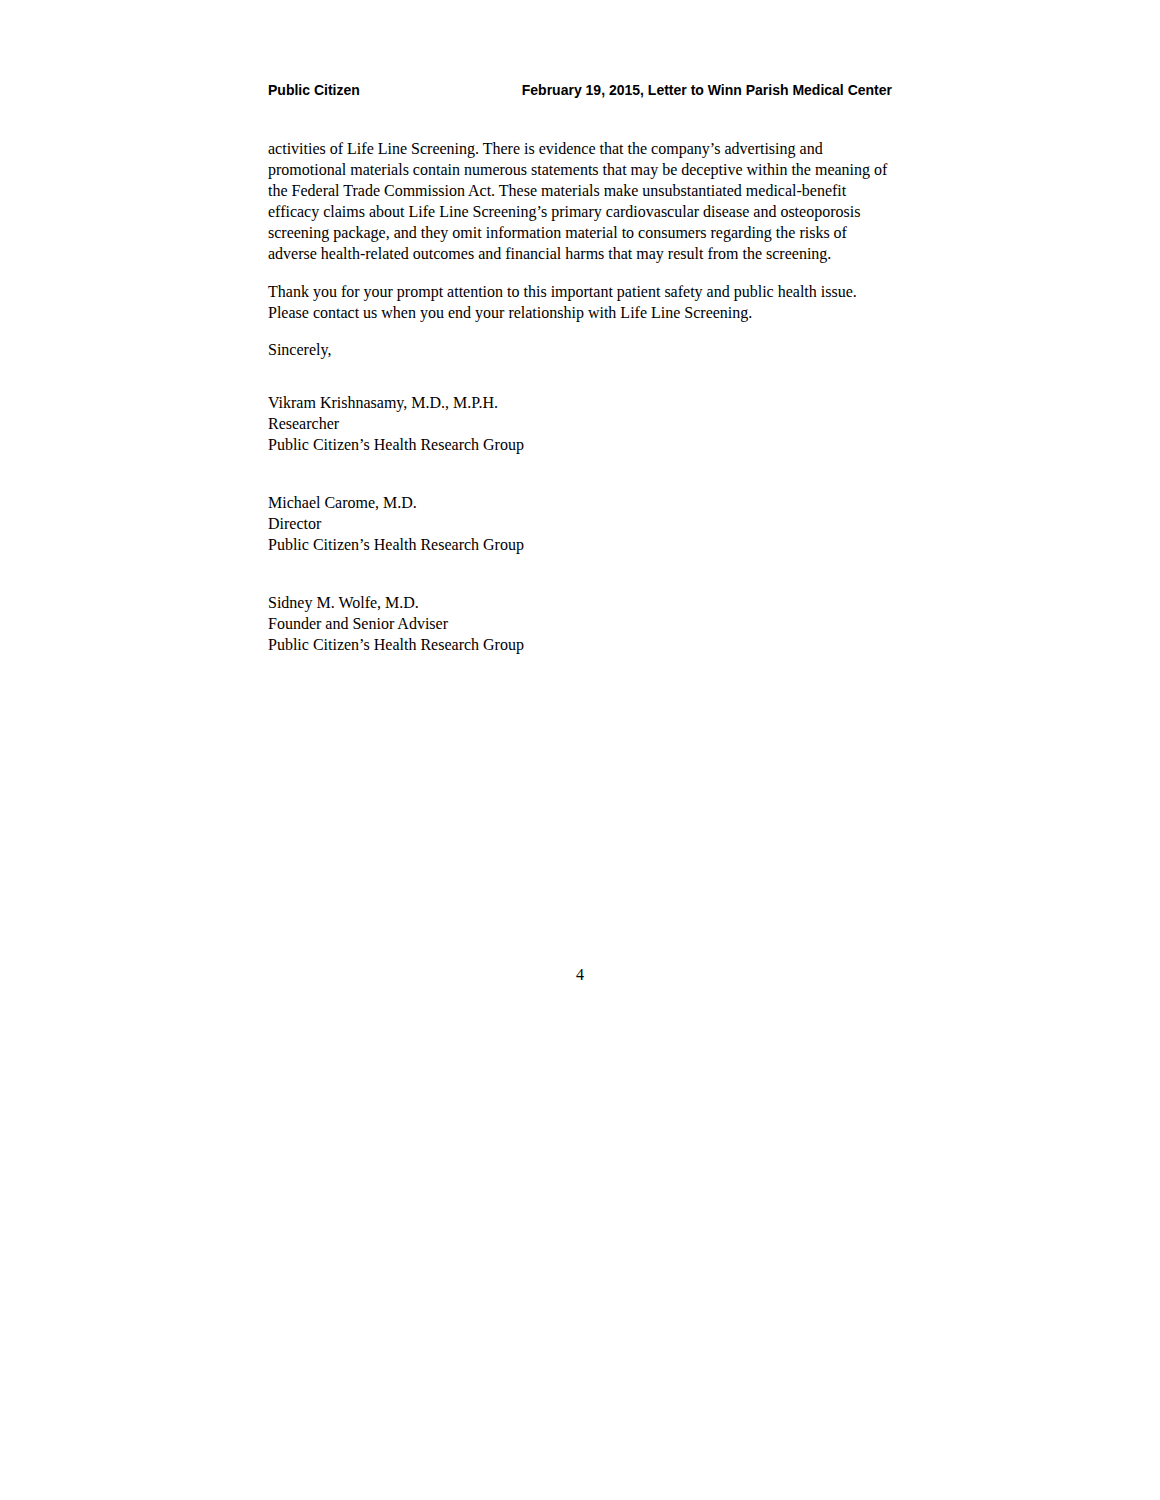Public Citizen February 19, 2015, Letter to Winn Parish Medical Center
activities of Life Line Screening. There is evidence that the company’s advertising and promotional materials contain numerous statements that may be deceptive within the meaning of the Federal Trade Commission Act. These materials make unsubstantiated medical-benefit efficacy claims about Life Line Screening’s primary cardiovascular disease and osteoporosis screening package, and they omit information material to consumers regarding the risks of adverse health-related outcomes and financial harms that may result from the screening.
Thank you for your prompt attention to this important patient safety and public health issue. Please contact us when you end your relationship with Life Line Screening.
Sincerely,
Vikram Krishnasamy, M.D., M.P.H.
Researcher
Public Citizen’s Health Research Group
Michael Carome, M.D.
Director
Public Citizen’s Health Research Group
Sidney M. Wolfe, M.D.
Founder and Senior Adviser
Public Citizen’s Health Research Group
4